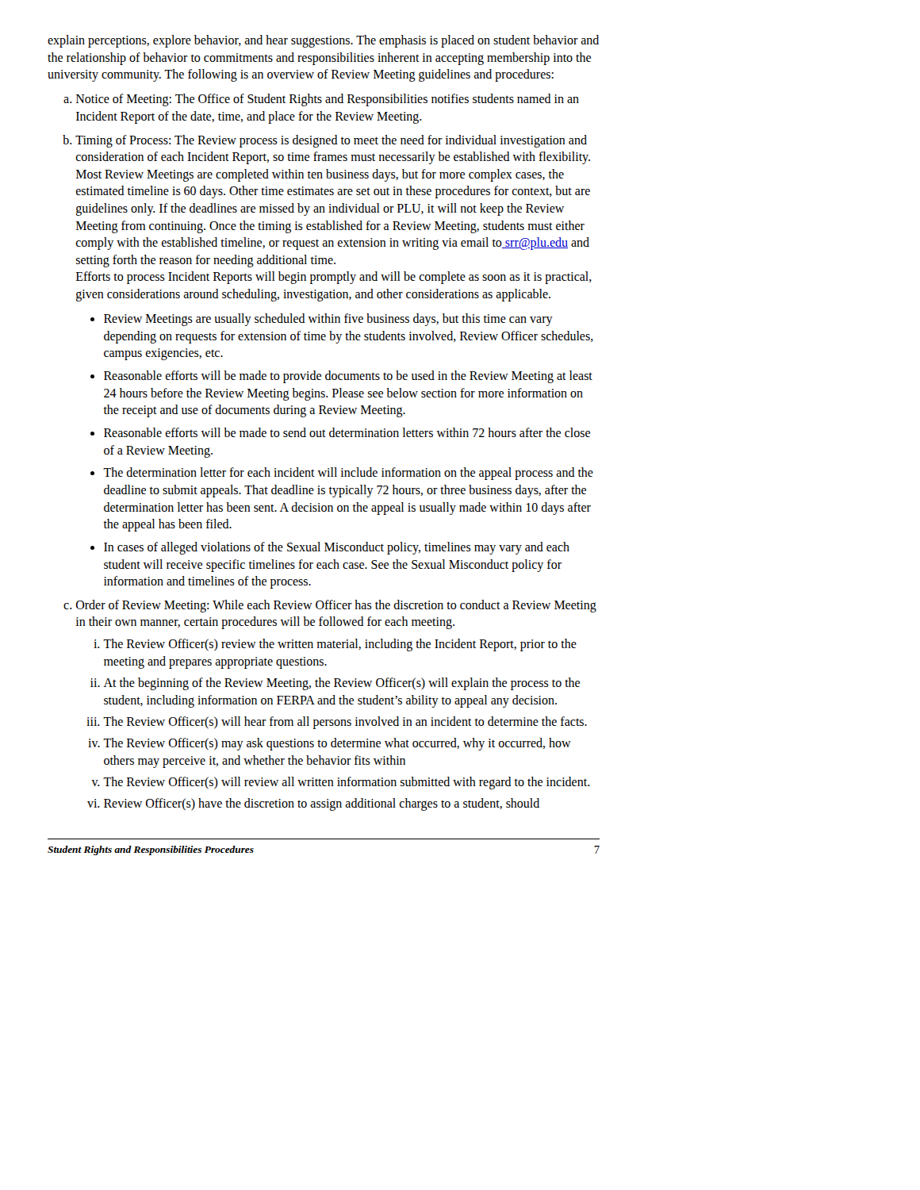explain perceptions, explore behavior, and hear suggestions. The emphasis is placed on student behavior and the relationship of behavior to commitments and responsibilities inherent in accepting membership into the university community. The following is an overview of Review Meeting guidelines and procedures:
Notice of Meeting: The Office of Student Rights and Responsibilities notifies students named in an Incident Report of the date, time, and place for the Review Meeting.
Timing of Process: The Review process is designed to meet the need for individual investigation and consideration of each Incident Report, so time frames must necessarily be established with flexibility. Most Review Meetings are completed within ten business days, but for more complex cases, the estimated timeline is 60 days. Other time estimates are set out in these procedures for context, but are guidelines only. If the deadlines are missed by an individual or PLU, it will not keep the Review Meeting from continuing. Once the timing is established for a Review Meeting, students must either comply with the established timeline, or request an extension in writing via email to srr@plu.edu and setting forth the reason for needing additional time.
Efforts to process Incident Reports will begin promptly and will be complete as soon as it is practical, given considerations around scheduling, investigation, and other considerations as applicable.
Review Meetings are usually scheduled within five business days, but this time can vary depending on requests for extension of time by the students involved, Review Officer schedules, campus exigencies, etc.
Reasonable efforts will be made to provide documents to be used in the Review Meeting at least 24 hours before the Review Meeting begins. Please see below section for more information on the receipt and use of documents during a Review Meeting.
Reasonable efforts will be made to send out determination letters within 72 hours after the close of a Review Meeting.
The determination letter for each incident will include information on the appeal process and the deadline to submit appeals. That deadline is typically 72 hours, or three business days, after the determination letter has been sent. A decision on the appeal is usually made within 10 days after the appeal has been filed.
In cases of alleged violations of the Sexual Misconduct policy, timelines may vary and each student will receive specific timelines for each case. See the Sexual Misconduct policy for information and timelines of the process.
Order of Review Meeting: While each Review Officer has the discretion to conduct a Review Meeting in their own manner, certain procedures will be followed for each meeting.
The Review Officer(s) review the written material, including the Incident Report, prior to the meeting and prepares appropriate questions.
At the beginning of the Review Meeting, the Review Officer(s) will explain the process to the student, including information on FERPA and the student’s ability to appeal any decision.
The Review Officer(s) will hear from all persons involved in an incident to determine the facts.
The Review Officer(s) may ask questions to determine what occurred, why it occurred, how others may perceive it, and whether the behavior fits within
The Review Officer(s) will review all written information submitted with regard to the incident.
Review Officer(s) have the discretion to assign additional charges to a student, should
Student Rights and Responsibilities Procedures 7